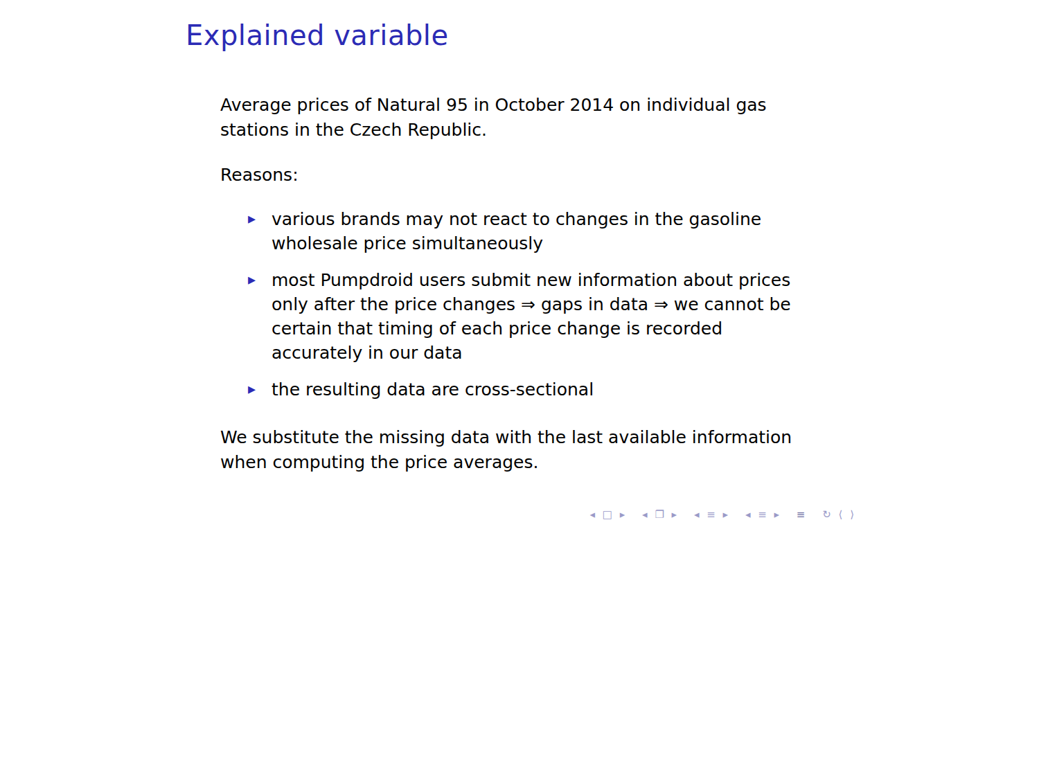Explained variable
Average prices of Natural 95 in October 2014 on individual gas stations in the Czech Republic.
Reasons:
various brands may not react to changes in the gasoline wholesale price simultaneously
most Pumpdroid users submit new information about prices only after the price changes ⇒ gaps in data ⇒ we cannot be certain that timing of each price change is recorded accurately in our data
the resulting data are cross-sectional
We substitute the missing data with the last available information when computing the price averages.
◂ □ ▸ ◂ ❐ ▸ ◂ ≡ ▸ ◂ ≡ ▸ ≡ ↻ ⟨ ⟩